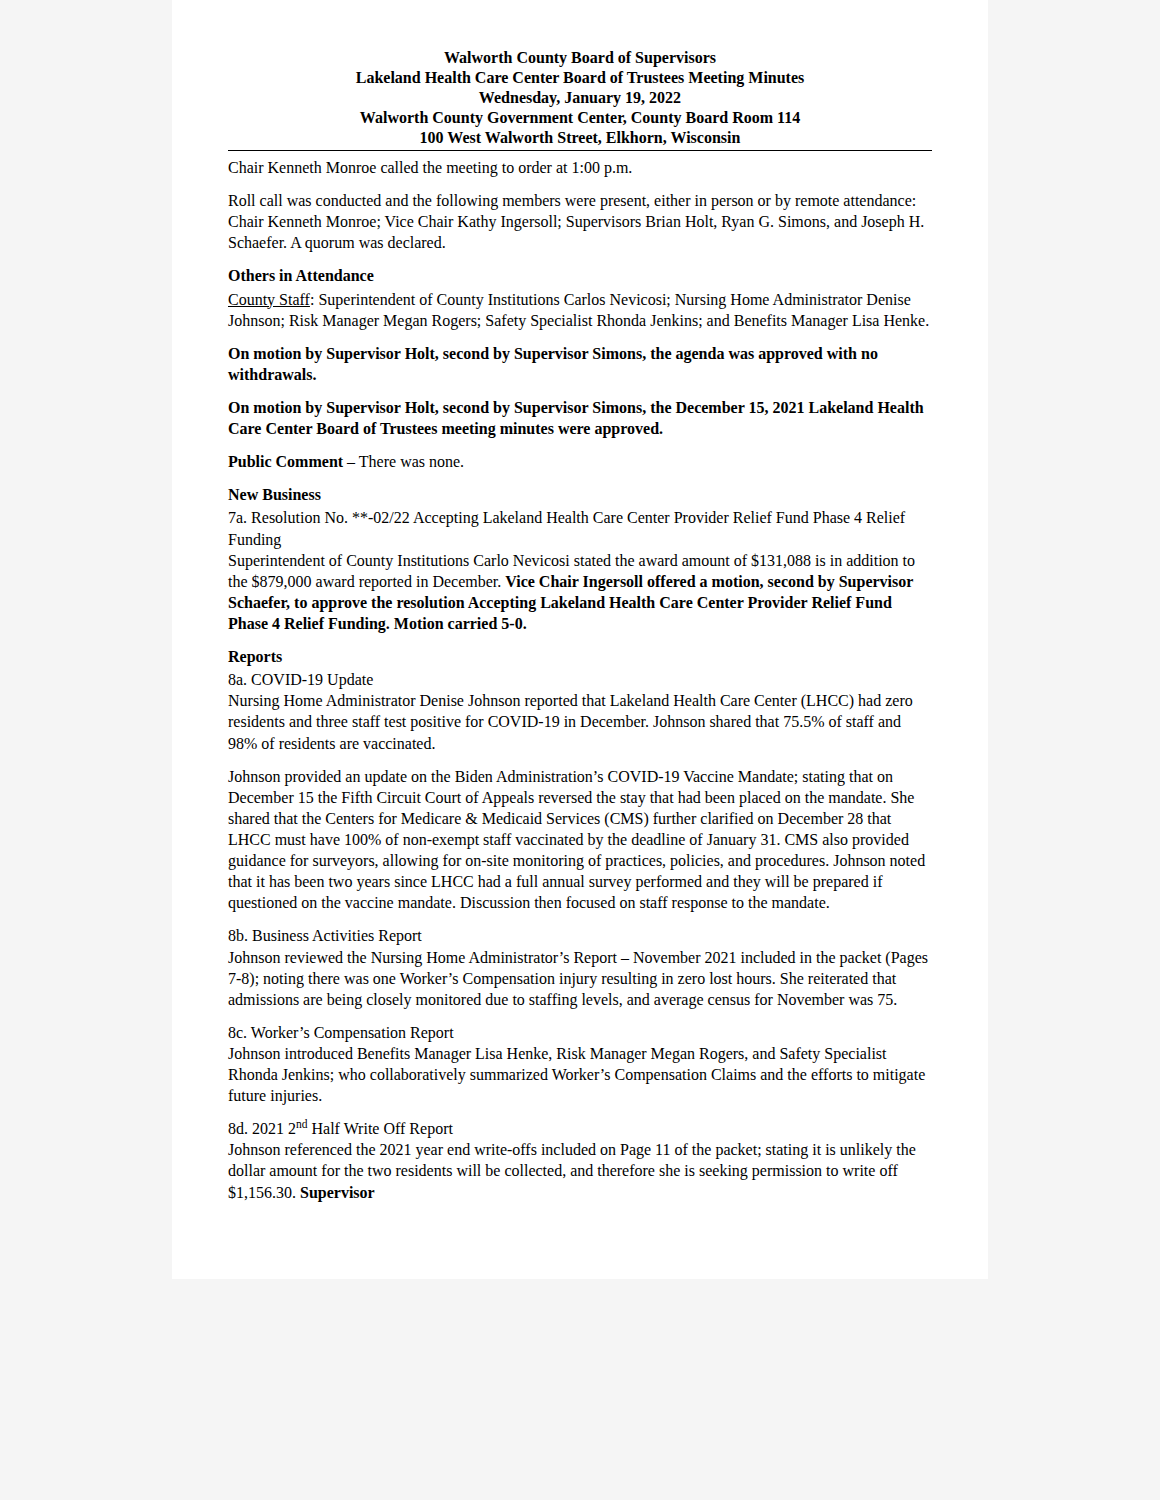Walworth County Board of Supervisors
Lakeland Health Care Center Board of Trustees Meeting Minutes
Wednesday, January 19, 2022
Walworth County Government Center, County Board Room 114
100 West Walworth Street, Elkhorn, Wisconsin
Chair Kenneth Monroe called the meeting to order at 1:00 p.m.
Roll call was conducted and the following members were present, either in person or by remote attendance: Chair Kenneth Monroe; Vice Chair Kathy Ingersoll; Supervisors Brian Holt, Ryan G. Simons, and Joseph H. Schaefer. A quorum was declared.
Others in Attendance
County Staff: Superintendent of County Institutions Carlos Nevicosi; Nursing Home Administrator Denise Johnson; Risk Manager Megan Rogers; Safety Specialist Rhonda Jenkins; and Benefits Manager Lisa Henke.
On motion by Supervisor Holt, second by Supervisor Simons, the agenda was approved with no withdrawals.
On motion by Supervisor Holt, second by Supervisor Simons, the December 15, 2021 Lakeland Health Care Center Board of Trustees meeting minutes were approved.
Public Comment – There was none.
New Business
7a. Resolution No. **-02/22 Accepting Lakeland Health Care Center Provider Relief Fund Phase 4 Relief Funding
Superintendent of County Institutions Carlo Nevicosi stated the award amount of $131,088 is in addition to the $879,000 award reported in December. Vice Chair Ingersoll offered a motion, second by Supervisor Schaefer, to approve the resolution Accepting Lakeland Health Care Center Provider Relief Fund Phase 4 Relief Funding. Motion carried 5-0.
Reports
8a. COVID-19 Update
Nursing Home Administrator Denise Johnson reported that Lakeland Health Care Center (LHCC) had zero residents and three staff test positive for COVID-19 in December. Johnson shared that 75.5% of staff and 98% of residents are vaccinated.
Johnson provided an update on the Biden Administration’s COVID-19 Vaccine Mandate; stating that on December 15 the Fifth Circuit Court of Appeals reversed the stay that had been placed on the mandate. She shared that the Centers for Medicare & Medicaid Services (CMS) further clarified on December 28 that LHCC must have 100% of non-exempt staff vaccinated by the deadline of January 31. CMS also provided guidance for surveyors, allowing for on-site monitoring of practices, policies, and procedures. Johnson noted that it has been two years since LHCC had a full annual survey performed and they will be prepared if questioned on the vaccine mandate. Discussion then focused on staff response to the mandate.
8b. Business Activities Report
Johnson reviewed the Nursing Home Administrator’s Report – November 2021 included in the packet (Pages 7-8); noting there was one Worker’s Compensation injury resulting in zero lost hours. She reiterated that admissions are being closely monitored due to staffing levels, and average census for November was 75.
8c. Worker’s Compensation Report
Johnson introduced Benefits Manager Lisa Henke, Risk Manager Megan Rogers, and Safety Specialist Rhonda Jenkins; who collaboratively summarized Worker’s Compensation Claims and the efforts to mitigate future injuries.
8d. 2021 2nd Half Write Off Report
Johnson referenced the 2021 year end write-offs included on Page 11 of the packet; stating it is unlikely the dollar amount for the two residents will be collected, and therefore she is seeking permission to write off $1,156.30. Supervisor